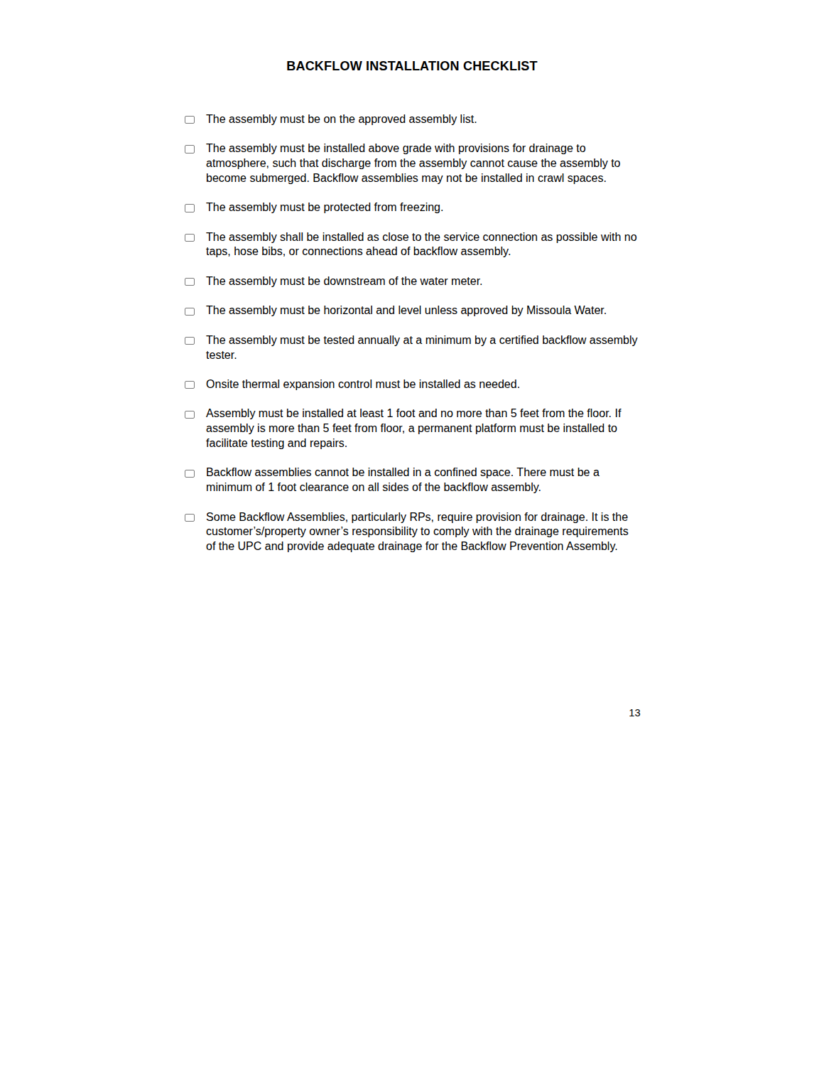BACKFLOW INSTALLATION CHECKLIST
The assembly must be on the approved assembly list.
The assembly must be installed above grade with provisions for drainage to atmosphere, such that discharge from the assembly cannot cause the assembly to become submerged. Backflow assemblies may not be installed in crawl spaces.
The assembly must be protected from freezing.
The assembly shall be installed as close to the service connection as possible with no taps, hose bibs, or connections ahead of backflow assembly.
The assembly must be downstream of the water meter.
The assembly must be horizontal and level unless approved by Missoula Water.
The assembly must be tested annually at a minimum by a certified backflow assembly tester.
Onsite thermal expansion control must be installed as needed.
Assembly must be installed at least 1 foot and no more than 5 feet from the floor. If assembly is more than 5 feet from floor, a permanent platform must be installed to facilitate testing and repairs.
Backflow assemblies cannot be installed in a confined space. There must be a minimum of 1 foot clearance on all sides of the backflow assembly.
Some Backflow Assemblies, particularly RPs, require provision for drainage. It is the customer’s/property owner’s responsibility to comply with the drainage requirements of the UPC and provide adequate drainage for the Backflow Prevention Assembly.
13